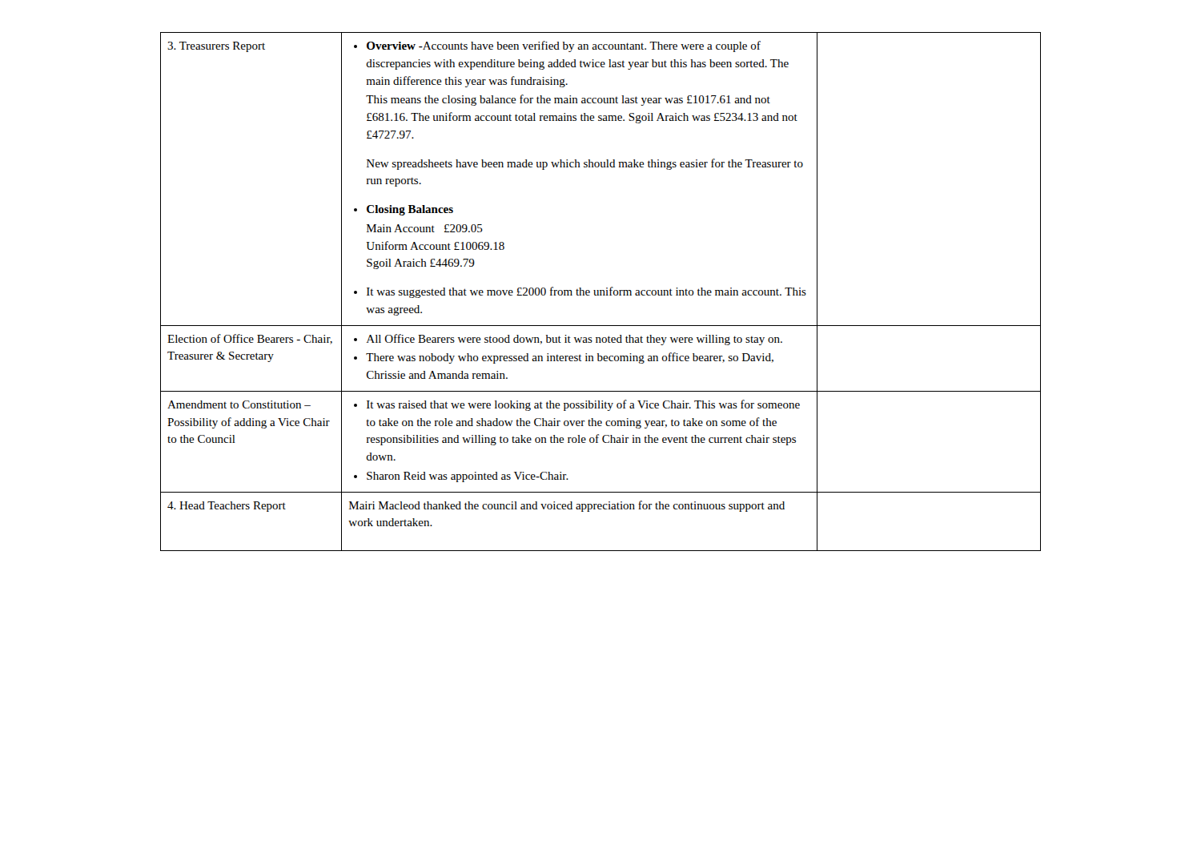| 3. Treasurers Report | Overview - Accounts have been verified by an accountant. There were a couple of discrepancies with expenditure being added twice last year but this has been sorted. The main difference this year was fundraising. This means the closing balance for the main account last year was £1017.61 and not £681.16. The uniform account total remains the same. Sgoil Araich was £5234.13 and not £4727.97. New spreadsheets have been made up which should make things easier for the Treasurer to run reports. Closing Balances Main Account £209.05 Uniform Account £10069.18 Sgoil Araich £4469.79 It was suggested that we move £2000 from the uniform account into the main account. This was agreed. | |
| Election of Office Bearers - Chair, Treasurer & Secretary | All Office Bearers were stood down, but it was noted that they were willing to stay on. There was nobody who expressed an interest in becoming an office bearer, so David, Chrissie and Amanda remain. | |
| Amendment to Constitution – Possibility of adding a Vice Chair to the Council | It was raised that we were looking at the possibility of a Vice Chair. This was for someone to take on the role and shadow the Chair over the coming year, to take on some of the responsibilities and willing to take on the role of Chair in the event the current chair steps down. Sharon Reid was appointed as Vice-Chair. | |
| 4. Head Teachers Report | Mairi Macleod thanked the council and voiced appreciation for the continuous support and work undertaken. | |